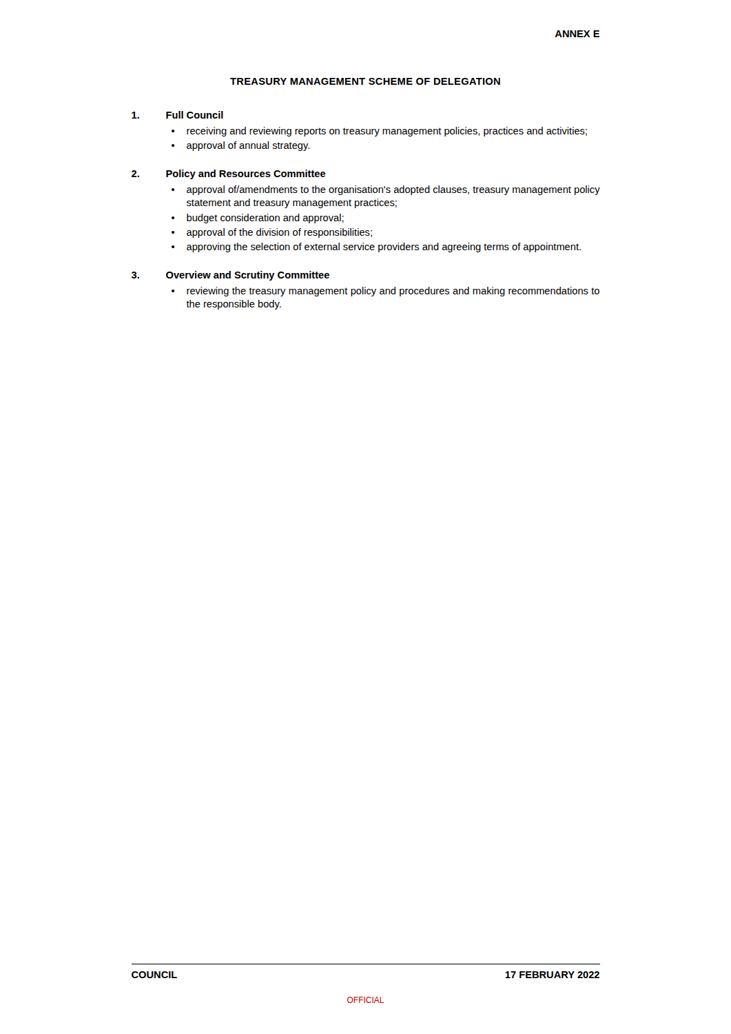ANNEX E
Treasury Management Scheme of Delegation
1. Full Council
receiving and reviewing reports on treasury management policies, practices and activities;
approval of annual strategy.
2. Policy and Resources Committee
approval of/amendments to the organisation's adopted clauses, treasury management policy statement and treasury management practices;
budget consideration and approval;
approval of the division of responsibilities;
approving the selection of external service providers and agreeing terms of appointment.
3. Overview and Scrutiny Committee
reviewing the treasury management policy and procedures and making recommendations to the responsible body.
COUNCIL 17 FEBRUARY 2022
OFFICIAL